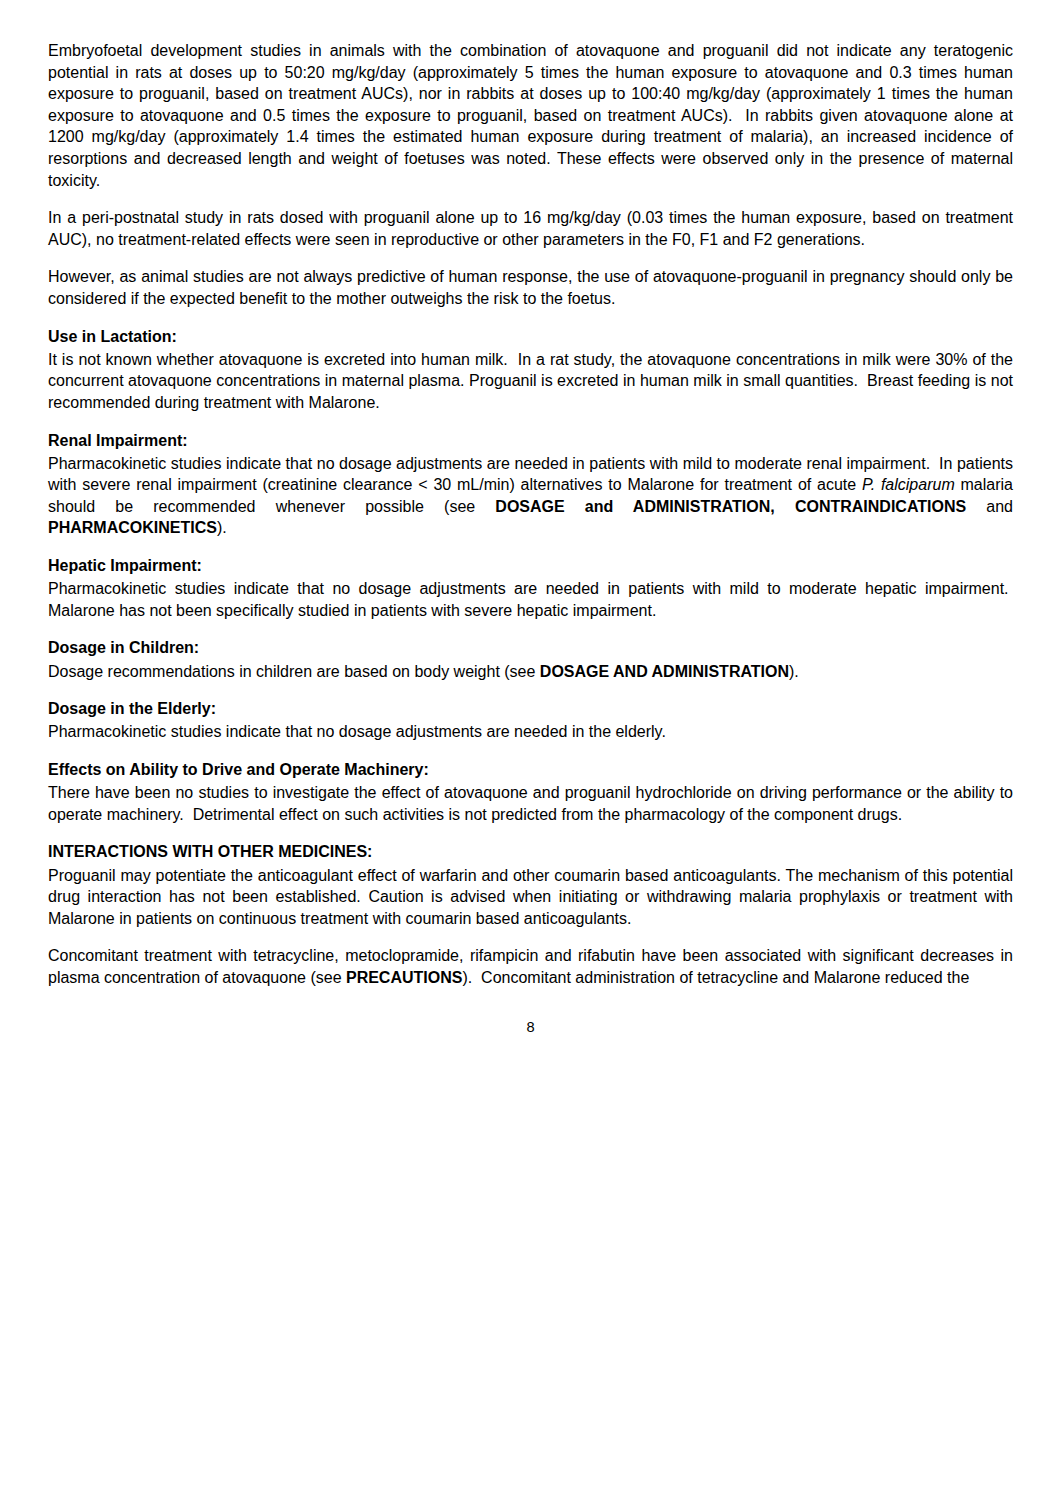Embryofoetal development studies in animals with the combination of atovaquone and proguanil did not indicate any teratogenic potential in rats at doses up to 50:20 mg/kg/day (approximately 5 times the human exposure to atovaquone and 0.3 times human exposure to proguanil, based on treatment AUCs), nor in rabbits at doses up to 100:40 mg/kg/day (approximately 1 times the human exposure to atovaquone and 0.5 times the exposure to proguanil, based on treatment AUCs). In rabbits given atovaquone alone at 1200 mg/kg/day (approximately 1.4 times the estimated human exposure during treatment of malaria), an increased incidence of resorptions and decreased length and weight of foetuses was noted. These effects were observed only in the presence of maternal toxicity.
In a peri-postnatal study in rats dosed with proguanil alone up to 16 mg/kg/day (0.03 times the human exposure, based on treatment AUC), no treatment-related effects were seen in reproductive or other parameters in the F0, F1 and F2 generations.
However, as animal studies are not always predictive of human response, the use of atovaquone-proguanil in pregnancy should only be considered if the expected benefit to the mother outweighs the risk to the foetus.
Use in Lactation:
It is not known whether atovaquone is excreted into human milk. In a rat study, the atovaquone concentrations in milk were 30% of the concurrent atovaquone concentrations in maternal plasma. Proguanil is excreted in human milk in small quantities. Breast feeding is not recommended during treatment with Malarone.
Renal Impairment:
Pharmacokinetic studies indicate that no dosage adjustments are needed in patients with mild to moderate renal impairment. In patients with severe renal impairment (creatinine clearance < 30 mL/min) alternatives to Malarone for treatment of acute P. falciparum malaria should be recommended whenever possible (see DOSAGE and ADMINISTRATION, CONTRAINDICATIONS and PHARMACOKINETICS).
Hepatic Impairment:
Pharmacokinetic studies indicate that no dosage adjustments are needed in patients with mild to moderate hepatic impairment. Malarone has not been specifically studied in patients with severe hepatic impairment.
Dosage in Children:
Dosage recommendations in children are based on body weight (see DOSAGE AND ADMINISTRATION).
Dosage in the Elderly:
Pharmacokinetic studies indicate that no dosage adjustments are needed in the elderly.
Effects on Ability to Drive and Operate Machinery:
There have been no studies to investigate the effect of atovaquone and proguanil hydrochloride on driving performance or the ability to operate machinery. Detrimental effect on such activities is not predicted from the pharmacology of the component drugs.
INTERACTIONS WITH OTHER MEDICINES:
Proguanil may potentiate the anticoagulant effect of warfarin and other coumarin based anticoagulants. The mechanism of this potential drug interaction has not been established. Caution is advised when initiating or withdrawing malaria prophylaxis or treatment with Malarone in patients on continuous treatment with coumarin based anticoagulants.
Concomitant treatment with tetracycline, metoclopramide, rifampicin and rifabutin have been associated with significant decreases in plasma concentration of atovaquone (see PRECAUTIONS). Concomitant administration of tetracycline and Malarone reduced the
8